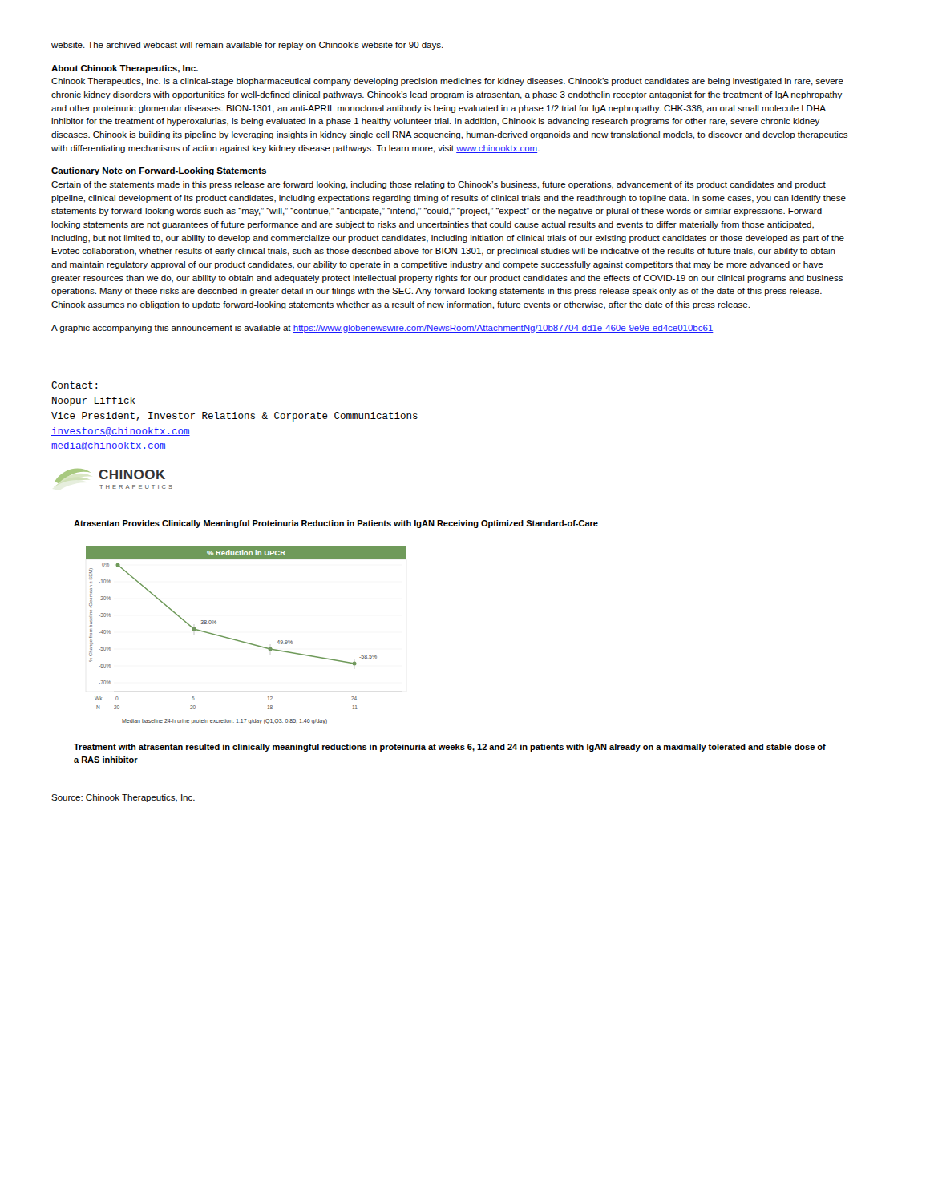website. The archived webcast will remain available for replay on Chinook’s website for 90 days.
About Chinook Therapeutics, Inc.
Chinook Therapeutics, Inc. is a clinical-stage biopharmaceutical company developing precision medicines for kidney diseases. Chinook’s product candidates are being investigated in rare, severe chronic kidney disorders with opportunities for well-defined clinical pathways. Chinook’s lead program is atrasentan, a phase 3 endothelin receptor antagonist for the treatment of IgA nephropathy and other proteinuric glomerular diseases. BION-1301, an anti-APRIL monoclonal antibody is being evaluated in a phase 1/2 trial for IgA nephropathy. CHK-336, an oral small molecule LDHA inhibitor for the treatment of hyperoxalurias, is being evaluated in a phase 1 healthy volunteer trial. In addition, Chinook is advancing research programs for other rare, severe chronic kidney diseases. Chinook is building its pipeline by leveraging insights in kidney single cell RNA sequencing, human-derived organoids and new translational models, to discover and develop therapeutics with differentiating mechanisms of action against key kidney disease pathways. To learn more, visit www.chinooktx.com.
Cautionary Note on Forward-Looking Statements
Certain of the statements made in this press release are forward looking, including those relating to Chinook’s business, future operations, advancement of its product candidates and product pipeline, clinical development of its product candidates, including expectations regarding timing of results of clinical trials and the readthrough to topline data. In some cases, you can identify these statements by forward-looking words such as “may,” “will,” “continue,” “anticipate,” “intend,” “could,” “project,” “expect” or the negative or plural of these words or similar expressions. Forward-looking statements are not guarantees of future performance and are subject to risks and uncertainties that could cause actual results and events to differ materially from those anticipated, including, but not limited to, our ability to develop and commercialize our product candidates, including initiation of clinical trials of our existing product candidates or those developed as part of the Evotec collaboration, whether results of early clinical trials, such as those described above for BION-1301, or preclinical studies will be indicative of the results of future trials, our ability to obtain and maintain regulatory approval of our product candidates, our ability to operate in a competitive industry and compete successfully against competitors that may be more advanced or have greater resources than we do, our ability to obtain and adequately protect intellectual property rights for our product candidates and the effects of COVID-19 on our clinical programs and business operations. Many of these risks are described in greater detail in our filings with the SEC. Any forward-looking statements in this press release speak only as of the date of this press release. Chinook assumes no obligation to update forward-looking statements whether as a result of new information, future events or otherwise, after the date of this press release.
A graphic accompanying this announcement is available at https://www.globenewswire.com/NewsRoom/AttachmentNg/10b87704-dd1e-460e-9e9e-ed4ce010bc61
Contact:
Noopur Liffick
Vice President, Investor Relations & Corporate Communications
investors@chinooktx.com
media@chinooktx.com
Atrasentan Provides Clinically Meaningful Proteinuria Reduction in Patients with IgAN Receiving Optimized Standard-of-Care
Treatment with atrasentan resulted in clinically meaningful reductions in proteinuria at weeks 6, 12 and 24 in patients with IgAN already on a maximally tolerated and stable dose of a RAS inhibitor
Source: Chinook Therapeutics, Inc.